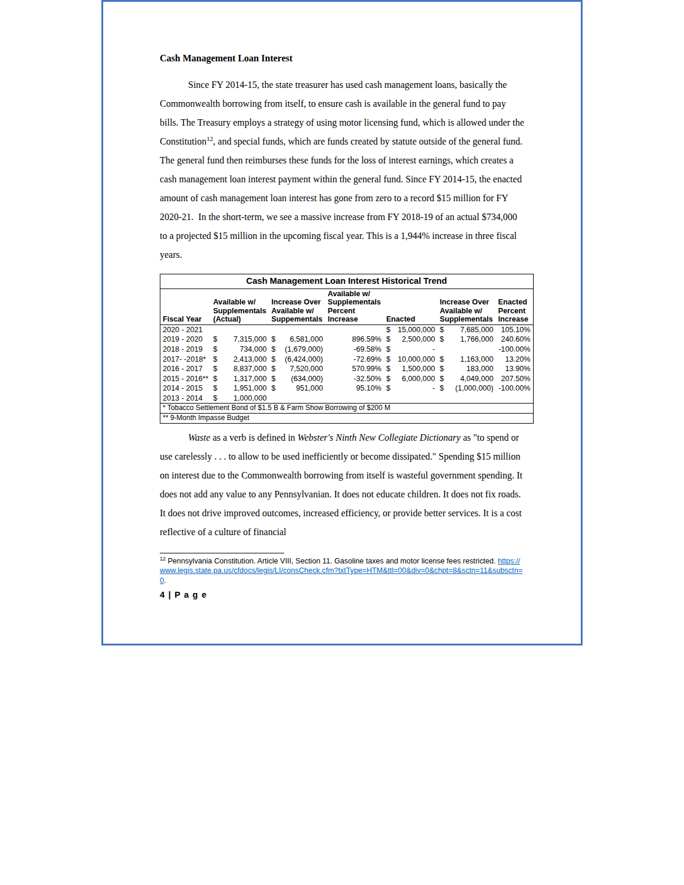Cash Management Loan Interest
Since FY 2014-15, the state treasurer has used cash management loans, basically the Commonwealth borrowing from itself, to ensure cash is available in the general fund to pay bills. The Treasury employs a strategy of using motor licensing fund, which is allowed under the Constitution12, and special funds, which are funds created by statute outside of the general fund. The general fund then reimburses these funds for the loss of interest earnings, which creates a cash management loan interest payment within the general fund. Since FY 2014-15, the enacted amount of cash management loan interest has gone from zero to a record $15 million for FY 2020-21. In the short-term, we see a massive increase from FY 2018-19 of an actual $734,000 to a projected $15 million in the upcoming fiscal year. This is a 1,944% increase in three fiscal years.
Cash Management Loan Interest Historical Trend
| Fiscal Year | Available w/ Supplementals (Actual) | Increase Over Available w/ Suppementals | Available w/ Supplementals Percent Increase | Enacted | Increase Over Available w/ Supplementals | Enacted Percent Increase |
| --- | --- | --- | --- | --- | --- | --- |
| 2020 - 2021 | | | | | | $ | 15,000,000 | $ | 7,685,000 | 105.10% |
| 2019 - 2020 | $ | 7,315,000 | $ | 6,581,000 | 896.59% | $ | 2,500,000 | $ | 1,766,000 | 240.60% |
| 2018 - 2019 | $ | 734,000 | $ | (1,679,000) | -69.58% | $ | - | | | -100.00% |
| 2017- -2018* | $ | 2,413,000 | $ | (6,424,000) | -72.69% | $ | 10,000,000 | $ | 1,163,000 | 13.20% |
| 2016 - 2017 | $ | 8,837,000 | $ | 7,520,000 | 570.99% | $ | 1,500,000 | $ | 183,000 | 13.90% |
| 2015 - 2016** | $ | 1,317,000 | $ | (634,000) | -32.50% | $ | 6,000,000 | $ | 4,049,000 | 207.50% |
| 2014 - 2015 | $ | 1,951,000 | $ | 951,000 | 95.10% | $ | - | $ | (1,000,000) | -100.00% |
| 2013 - 2014 | $ | 1,000,000 | | | | | | | | |
| * Tobacco Settlement Bond of $1.5 B & Farm Show Borrowing of $200 M | | |
| ** 9-Month Impasse Budget | | | | |
Waste as a verb is defined in Webster's Ninth New Collegiate Dictionary as "to spend or use carelessly . . . to allow to be used inefficiently or become dissipated." Spending $15 million on interest due to the Commonwealth borrowing from itself is wasteful government spending. It does not add any value to any Pennsylvanian. It does not educate children. It does not fix roads. It does not drive improved outcomes, increased efficiency, or provide better services. It is a cost reflective of a culture of financial
12 Pennsylvania Constitution. Article VIII, Section 11. Gasoline taxes and motor license fees restricted. https://www.legis.state.pa.us/cfdocs/legis/LI/consCheck.cfm?txtType=HTM&ttl=00&div=0&chpt=8&sctn=11&subsctn=0.
4 | P a g e